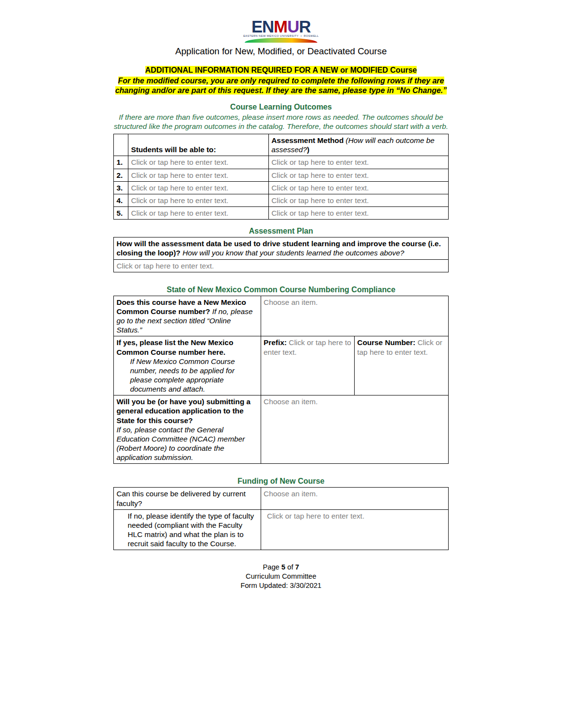ENMUR
EASTERN NEW MEXICO UNIVERSITY • ROSWELL
Application for New, Modified, or Deactivated Course
ADDITIONAL INFORMATION REQUIRED FOR A NEW or MODIFIED Course
For the modified course, you are only required to complete the following rows if they are changing and/or are part of this request. If they are the same, please type in “No Change.”
Course Learning Outcomes
If there are more than five outcomes, please insert more rows as needed. The outcomes should be structured like the program outcomes in the catalog. Therefore, the outcomes should start with a verb.
| | Students will be able to: | Assessment Method (How will each outcome be assessed? ) |
| 1. | Click or tap here to enter text. | Click or tap here to enter text. |
| 2. | Click or tap here to enter text. | Click or tap here to enter text. |
| 3. | Click or tap here to enter text. | Click or tap here to enter text. |
| 4. | Click or tap here to enter text. | Click or tap here to enter text. |
| 5. | Click or tap here to enter text. | Click or tap here to enter text. |
Assessment Plan
| How will the assessment data be used to drive student learning and improve the course (i.e. closing the loop)? How will you know that your students learned the outcomes above? |
| Click or tap here to enter text. |
State of New Mexico Common Course Numbering Compliance
| Does this course have a New Mexico Common Course number? If no, please go to the next section titled “Online Status.” | Choose an item. |
| If yes, please list the New Mexico Common Course number here. If New Mexico Common Course number, needs to be applied for please complete appropriate documents and attach. | Prefix: Click or tap here to enter text. | Course Number: Click or tap here to enter text. |
| Will you be (or have you) submitting a general education application to the State for this course? If so, please contact the General Education Committee (NCAC) member (Robert Moore) to coordinate the application submission. | Choose an item. |
Funding of New Course
| Can this course be delivered by current faculty? | Choose an item. |
| If no, please identify the type of faculty needed (compliant with the Faculty HLC matrix) and what the plan is to recruit said faculty to the Course. | Click or tap here to enter text. |
Page 5 of 7
Curriculum Committee
Form Updated: 3/30/2021